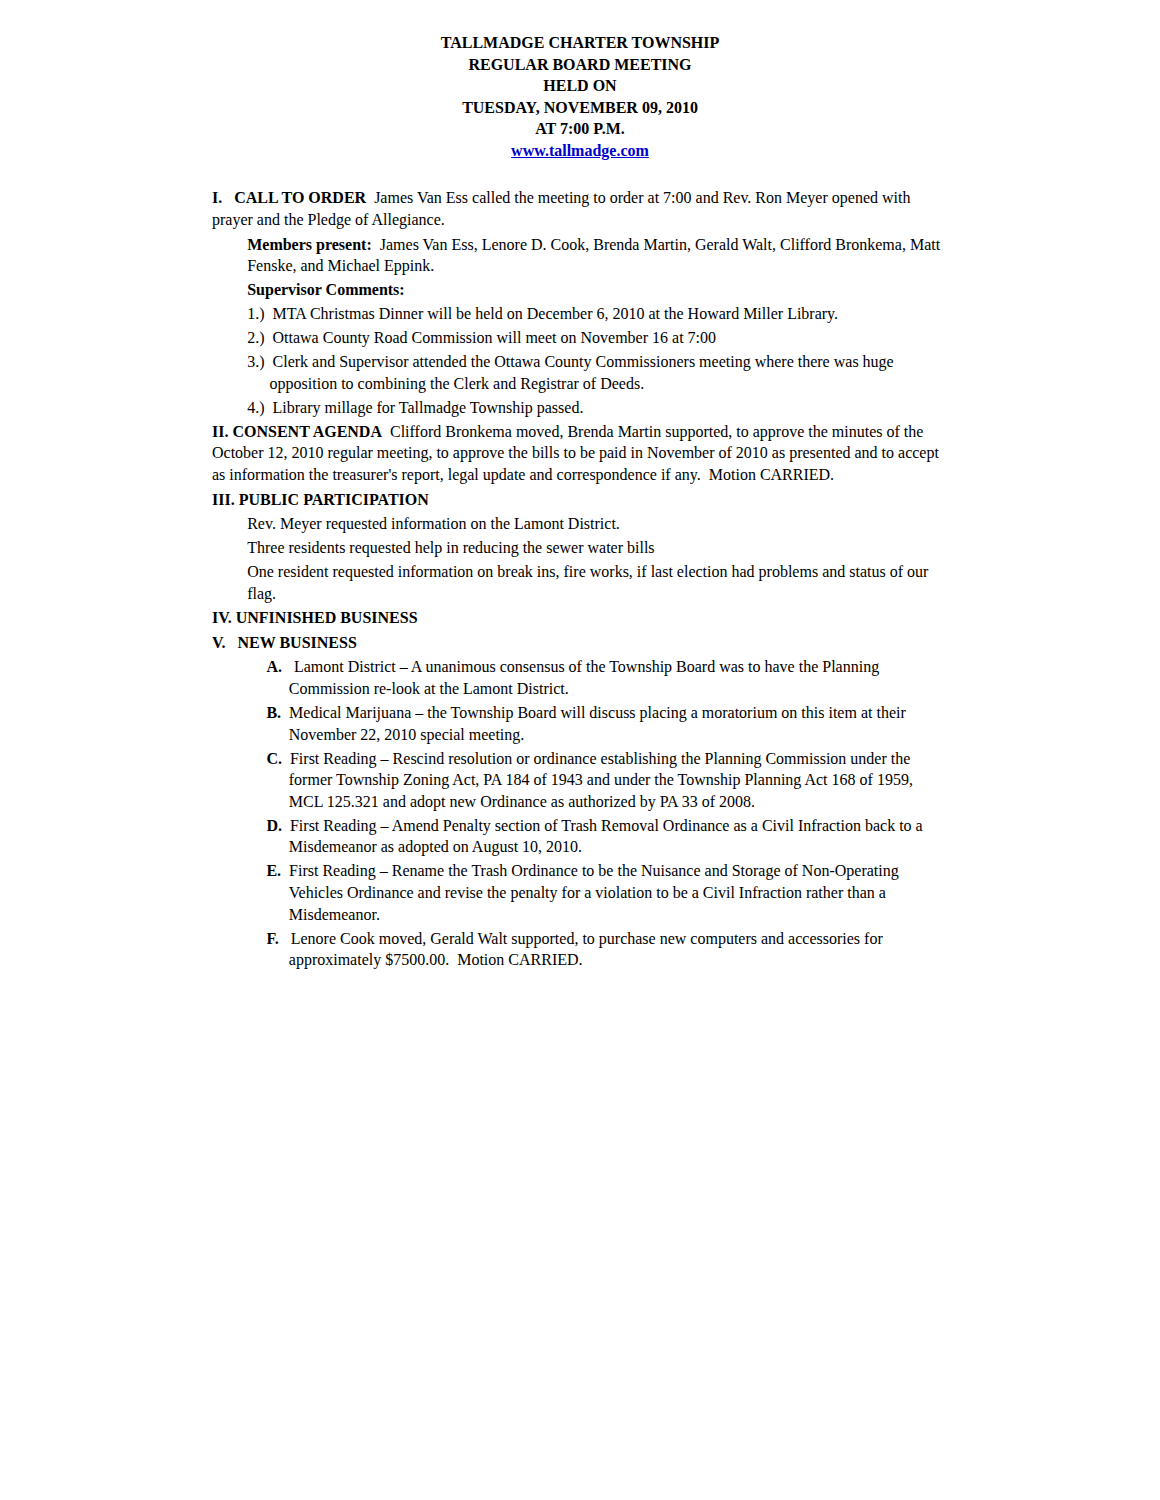TALLMADGE CHARTER TOWNSHIP
REGULAR BOARD MEETING
HELD ON
TUESDAY, NOVEMBER 09, 2010
AT 7:00 P.M.
www.tallmadge.com
I. CALL TO ORDER James Van Ess called the meeting to order at 7:00 and Rev. Ron Meyer opened with prayer and the Pledge of Allegiance.
Members present: James Van Ess, Lenore D. Cook, Brenda Martin, Gerald Walt, Clifford Bronkema, Matt Fenske, and Michael Eppink.
Supervisor Comments:
1.) MTA Christmas Dinner will be held on December 6, 2010 at the Howard Miller Library.
2.) Ottawa County Road Commission will meet on November 16 at 7:00
3.) Clerk and Supervisor attended the Ottawa County Commissioners meeting where there was huge opposition to combining the Clerk and Registrar of Deeds.
4.) Library millage for Tallmadge Township passed.
II. CONSENT AGENDA Clifford Bronkema moved, Brenda Martin supported, to approve the minutes of the October 12, 2010 regular meeting, to approve the bills to be paid in November of 2010 as presented and to accept as information the treasurer's report, legal update and correspondence if any. Motion CARRIED.
III. PUBLIC PARTICIPATION
Rev. Meyer requested information on the Lamont District.
Three residents requested help in reducing the sewer water bills
One resident requested information on break ins, fire works, if last election had problems and status of our flag.
IV. UNFINISHED BUSINESS
V. NEW BUSINESS
A. Lamont District – A unanimous consensus of the Township Board was to have the Planning Commission re-look at the Lamont District.
B. Medical Marijuana – the Township Board will discuss placing a moratorium on this item at their November 22, 2010 special meeting.
C. First Reading – Rescind resolution or ordinance establishing the Planning Commission under the former Township Zoning Act, PA 184 of 1943 and under the Township Planning Act 168 of 1959, MCL 125.321 and adopt new Ordinance as authorized by PA 33 of 2008.
D. First Reading – Amend Penalty section of Trash Removal Ordinance as a Civil Infraction back to a Misdemeanor as adopted on August 10, 2010.
E. First Reading – Rename the Trash Ordinance to be the Nuisance and Storage of Non-Operating Vehicles Ordinance and revise the penalty for a violation to be a Civil Infraction rather than a Misdemeanor.
F. Lenore Cook moved, Gerald Walt supported, to purchase new computers and accessories for approximately $7500.00. Motion CARRIED.